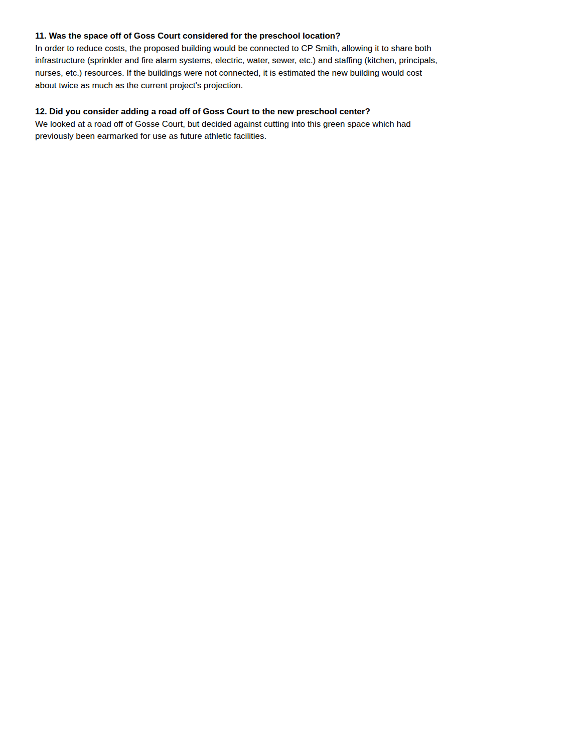11. Was the space off of Goss Court considered for the preschool location?
In order to reduce costs, the proposed building would be connected to CP Smith, allowing it to share both infrastructure (sprinkler and fire alarm systems, electric, water, sewer, etc.) and staffing (kitchen, principals, nurses, etc.) resources. If the buildings were not connected, it is estimated the new building would cost about twice as much as the current project's projection.
12. Did you consider adding a road off of Goss Court to the new preschool center?
We looked at a road off of Gosse Court, but decided against cutting into this green space which had previously been earmarked for use as future athletic facilities.